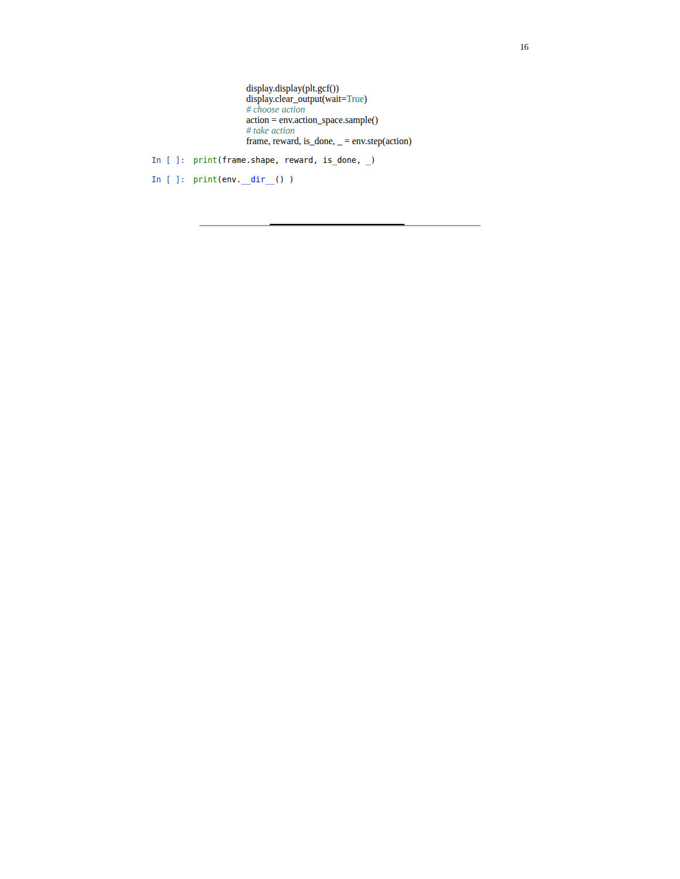16
display.display(plt.gcf()) display.clear_output(wait=True) # choose action action = env.action_space.sample() # take action frame, reward, is_done, _ = env.step(action)
In [ ]:
print(frame.shape, reward, is_done, _)
In [ ]:
print(env.__dir__() )